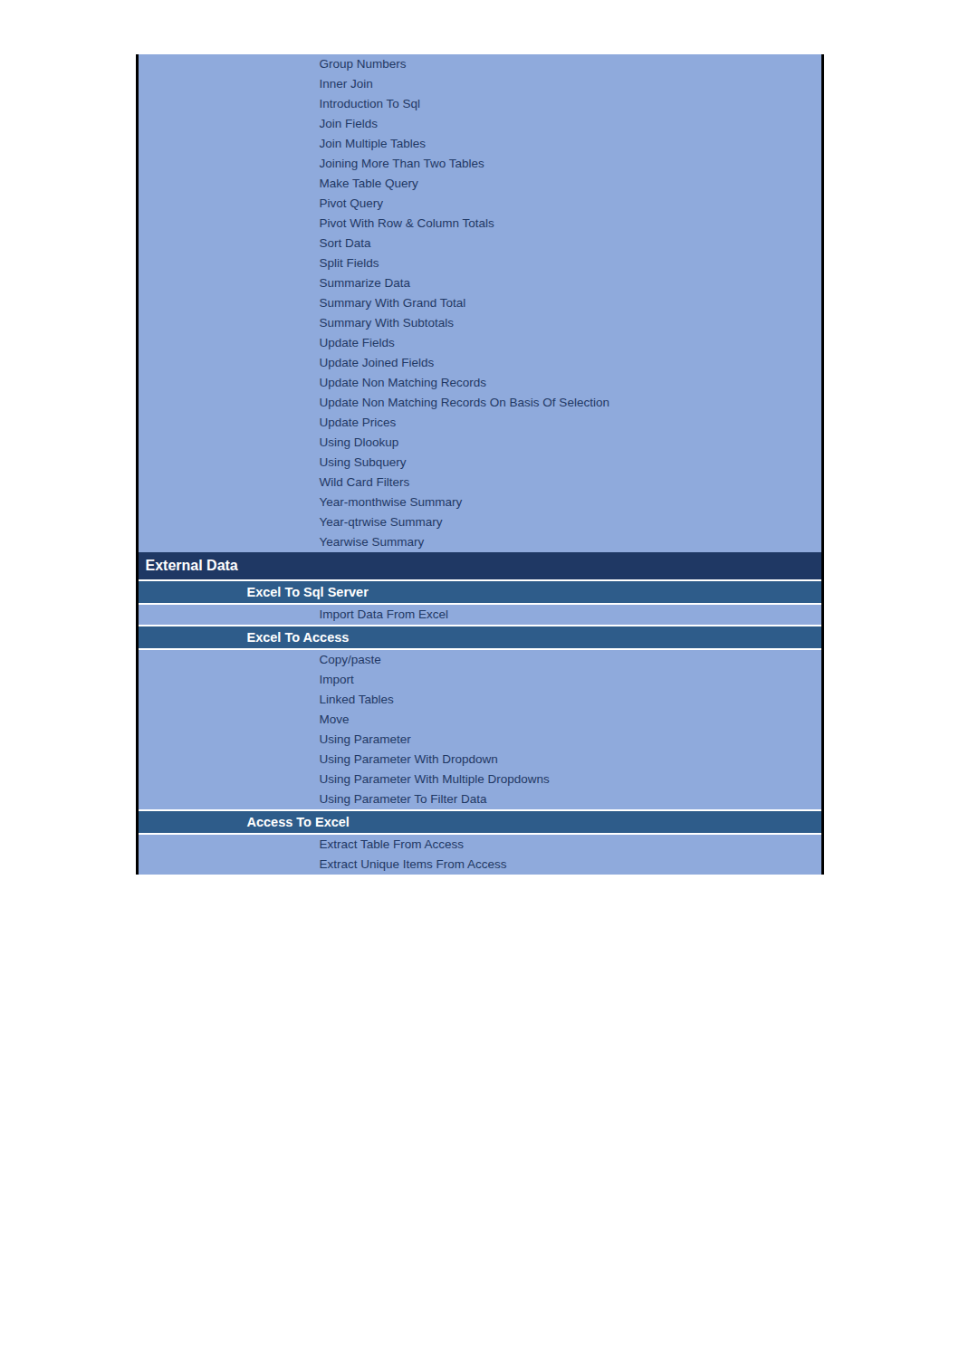| Group Numbers |
| Inner Join |
| Introduction To Sql |
| Join Fields |
| Join Multiple Tables |
| Joining More Than Two Tables |
| Make Table Query |
| Pivot Query |
| Pivot With Row & Column Totals |
| Sort Data |
| Split Fields |
| Summarize Data |
| Summary With Grand Total |
| Summary With Subtotals |
| Update Fields |
| Update Joined Fields |
| Update Non Matching Records |
| Update Non Matching Records On Basis Of Selection |
| Update Prices |
| Using Dlookup |
| Using Subquery |
| Wild Card Filters |
| Year-monthwise Summary |
| Year-qtrwise Summary |
| Yearwise Summary |
| External Data |
| Excel To Sql Server |
| Import Data From Excel |
| Excel To Access |
| Copy/paste |
| Import |
| Linked Tables |
| Move |
| Using Parameter |
| Using Parameter With Dropdown |
| Using Parameter With Multiple Dropdowns |
| Using Parameter To Filter Data |
| Access To Excel |
| Extract Table From Access |
| Extract Unique Items From Access |